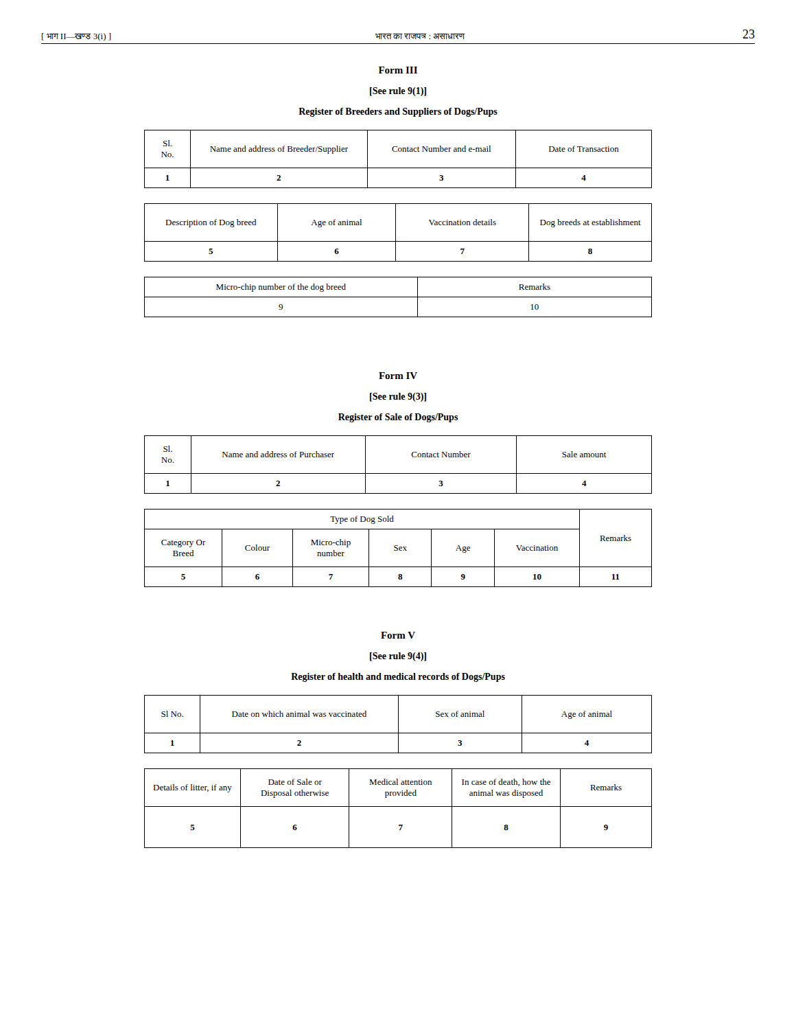[ भाग II—खण्ड 3(i) ]
भारत का राजपत्र : असाधारण
23
Form III
[See rule 9(1)]
Register of Breeders and Suppliers of Dogs/Pups
| Sl. No. | Name and address of Breeder/Supplier | Contact Number and e-mail | Date of Transaction |
| 1 | 2 | 3 | 4 |
| Description of Dog breed | Age of animal | Vaccination details | Dog breeds at establishment |
| 5 | 6 | 7 | 8 |
| Micro-chip number of the dog breed | Remarks |
| 9 | 10 |
Form IV
[See rule 9(3)]
Register of Sale of Dogs/Pups
| Sl. No. | Name and address of Purchaser | Contact Number | Sale amount |
| 1 | 2 | 3 | 4 |
| Type of Dog Sold | Remarks |
| Category Or Breed | Colour | Micro-chip number | Sex | Age | Vaccination |
| 5 | 6 | 7 | 8 | 9 | 10 | 11 |
Form V
[See rule 9(4)]
Register of health and medical records of Dogs/Pups
| Sl No. | Date on which animal was vaccinated | Sex of animal | Age of animal |
| 1 | 2 | 3 | 4 |
| Details of litter, if any | Date of Sale or Disposal otherwise | Medical attention provided | In case of death, how the animal was disposed | Remarks |
| 5 | 6 | 7 | 8 | 9 |